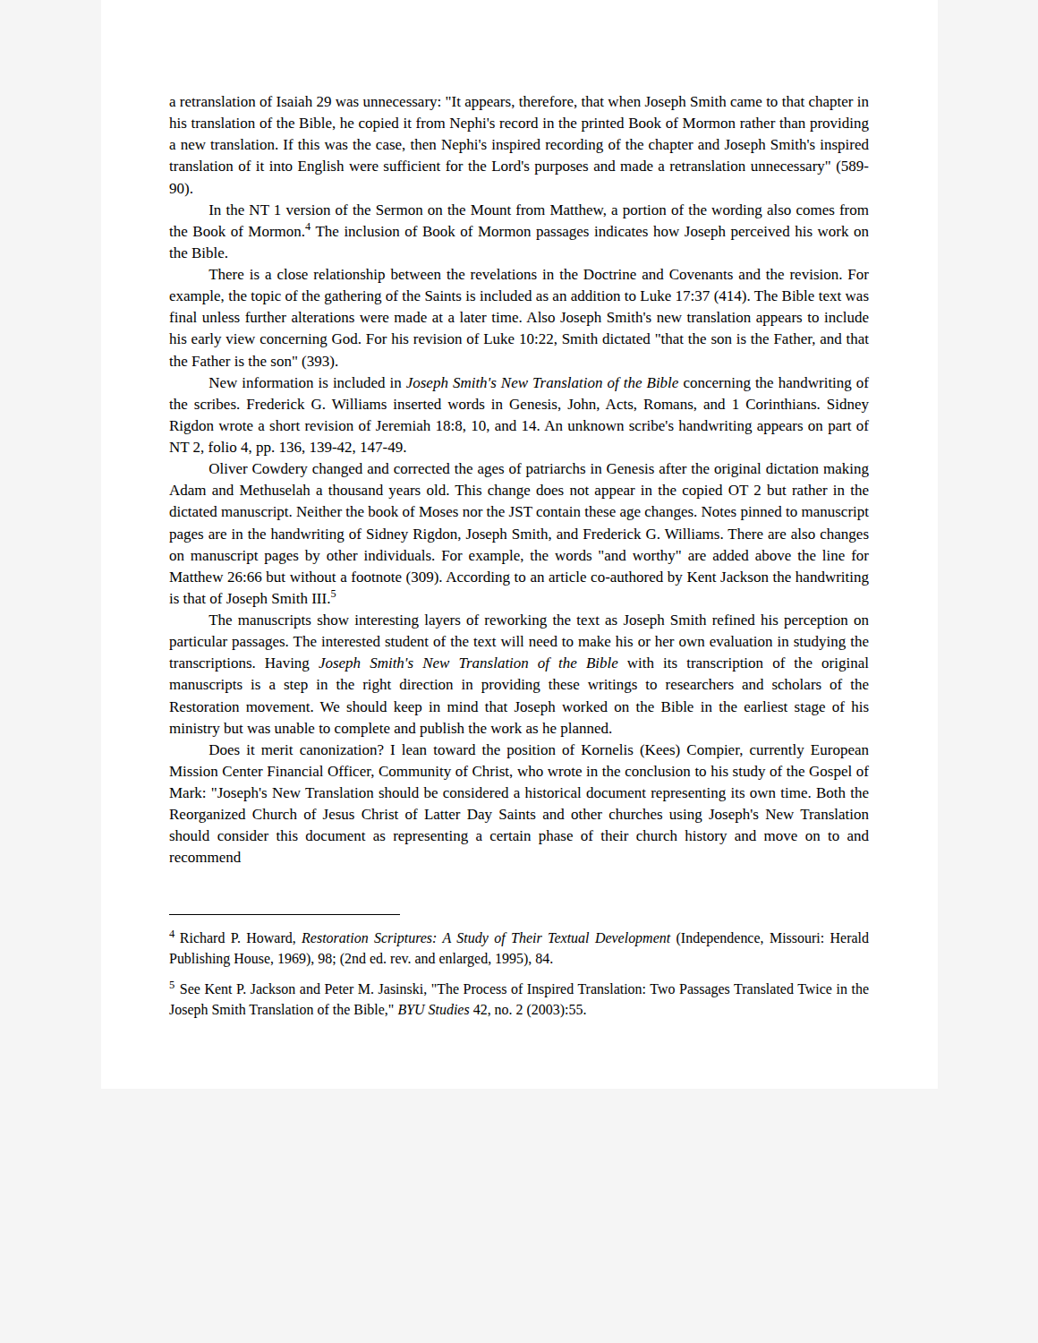a retranslation of Isaiah 29 was unnecessary: "It appears, therefore, that when Joseph Smith came to that chapter in his translation of the Bible, he copied it from Nephi's record in the printed Book of Mormon rather than providing a new translation. If this was the case, then Nephi's inspired recording of the chapter and Joseph Smith's inspired translation of it into English were sufficient for the Lord's purposes and made a retranslation unnecessary" (589-90).
In the NT 1 version of the Sermon on the Mount from Matthew, a portion of the wording also comes from the Book of Mormon.4 The inclusion of Book of Mormon passages indicates how Joseph perceived his work on the Bible.
There is a close relationship between the revelations in the Doctrine and Covenants and the revision. For example, the topic of the gathering of the Saints is included as an addition to Luke 17:37 (414). The Bible text was final unless further alterations were made at a later time. Also Joseph Smith's new translation appears to include his early view concerning God. For his revision of Luke 10:22, Smith dictated "that the son is the Father, and that the Father is the son" (393).
New information is included in Joseph Smith's New Translation of the Bible concerning the handwriting of the scribes. Frederick G. Williams inserted words in Genesis, John, Acts, Romans, and 1 Corinthians. Sidney Rigdon wrote a short revision of Jeremiah 18:8, 10, and 14. An unknown scribe's handwriting appears on part of NT 2, folio 4, pp. 136, 139-42, 147-49.
Oliver Cowdery changed and corrected the ages of patriarchs in Genesis after the original dictation making Adam and Methuselah a thousand years old. This change does not appear in the copied OT 2 but rather in the dictated manuscript. Neither the book of Moses nor the JST contain these age changes. Notes pinned to manuscript pages are in the handwriting of Sidney Rigdon, Joseph Smith, and Frederick G. Williams. There are also changes on manuscript pages by other individuals. For example, the words "and worthy" are added above the line for Matthew 26:66 but without a footnote (309). According to an article co-authored by Kent Jackson the handwriting is that of Joseph Smith III.5
The manuscripts show interesting layers of reworking the text as Joseph Smith refined his perception on particular passages. The interested student of the text will need to make his or her own evaluation in studying the transcriptions. Having Joseph Smith's New Translation of the Bible with its transcription of the original manuscripts is a step in the right direction in providing these writings to researchers and scholars of the Restoration movement. We should keep in mind that Joseph worked on the Bible in the earliest stage of his ministry but was unable to complete and publish the work as he planned.
Does it merit canonization? I lean toward the position of Kornelis (Kees) Compier, currently European Mission Center Financial Officer, Community of Christ, who wrote in the conclusion to his study of the Gospel of Mark: "Joseph's New Translation should be considered a historical document representing its own time. Both the Reorganized Church of Jesus Christ of Latter Day Saints and other churches using Joseph's New Translation should consider this document as representing a certain phase of their church history and move on to and recommend
4 Richard P. Howard, Restoration Scriptures: A Study of Their Textual Development (Independence, Missouri: Herald Publishing House, 1969), 98; (2nd ed. rev. and enlarged, 1995), 84.
5 See Kent P. Jackson and Peter M. Jasinski, "The Process of Inspired Translation: Two Passages Translated Twice in the Joseph Smith Translation of the Bible," BYU Studies 42, no. 2 (2003):55.